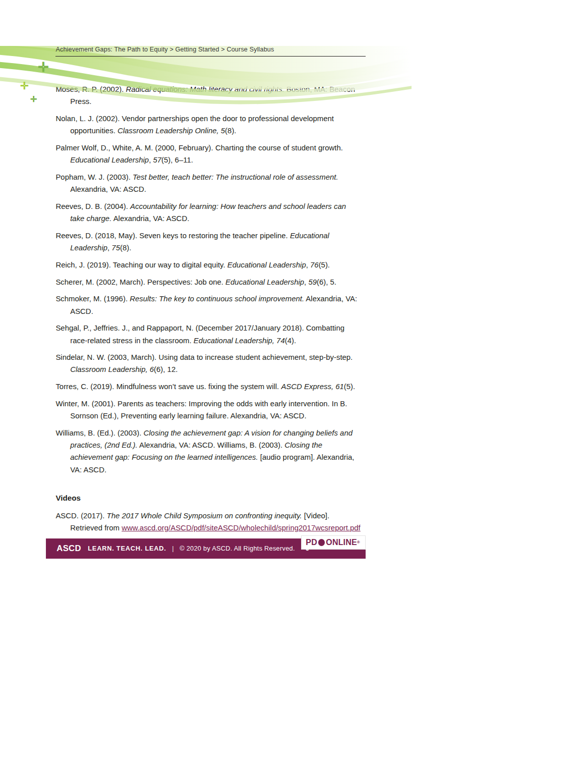✛ ✛ ✛
Achievement Gaps: The Path to Equity > Getting Started > Course Syllabus
Moses, R. P. (2002). Radical equations: Math literacy and civil rights. Boston, MA: Beacon Press.
Nolan, L. J. (2002). Vendor partnerships open the door to professional development opportunities. Classroom Leadership Online, 5(8).
Palmer Wolf, D., White, A. M. (2000, February). Charting the course of student growth. Educational Leadership, 57(5), 6–11.
Popham, W. J. (2003). Test better, teach better: The instructional role of assessment. Alexandria, VA: ASCD.
Reeves, D. B. (2004). Accountability for learning: How teachers and school leaders can take charge. Alexandria, VA: ASCD.
Reeves, D. (2018, May). Seven keys to restoring the teacher pipeline. Educational Leadership, 75(8).
Reich, J. (2019). Teaching our way to digital equity. Educational Leadership, 76(5).
Scherer, M. (2002, March). Perspectives: Job one. Educational Leadership, 59(6), 5.
Schmoker, M. (1996). Results: The key to continuous school improvement. Alexandria, VA: ASCD.
Sehgal, P., Jeffries. J., and Rappaport, N. (December 2017/January 2018). Combatting race-related stress in the classroom. Educational Leadership, 74(4).
Sindelar, N. W. (2003, March). Using data to increase student achievement, step-by-step. Classroom Leadership, 6(6), 12.
Torres, C. (2019). Mindfulness won’t save us. fixing the system will. ASCD Express, 61(5).
Winter, M. (2001). Parents as teachers: Improving the odds with early intervention. In B. Sornson (Ed.), Preventing early learning failure. Alexandria, VA: ASCD.
Williams, B. (Ed.). (2003). Closing the achievement gap: A vision for changing beliefs and practices, (2nd Ed.). Alexandria, VA: ASCD. Williams, B. (2003). Closing the achievement gap: Focusing on the learned intelligences. [audio program]. Alexandria, VA: ASCD.
Videos
ASCD. (2017). The 2017 Whole Child Symposium on confronting inequity. [Video]. Retrieved from www.ascd.org/ASCD/pdf/siteASCD/wholechild/spring2017wcsreport.pdf
ASCD LEARN. TEACH. LEAD. | © 2020 by ASCD. All Rights Reserved. 6
PD ONLINE®